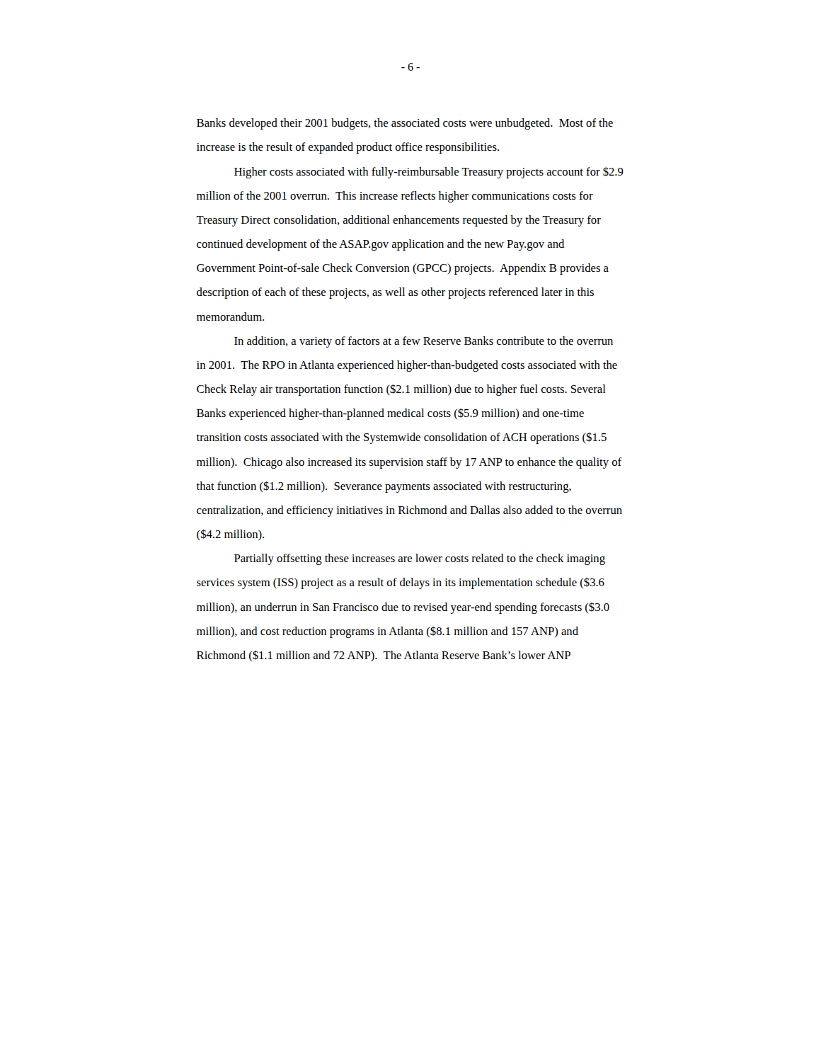- 6 -
Banks developed their 2001 budgets, the associated costs were unbudgeted. Most of the increase is the result of expanded product office responsibilities.
Higher costs associated with fully-reimbursable Treasury projects account for $2.9 million of the 2001 overrun. This increase reflects higher communications costs for Treasury Direct consolidation, additional enhancements requested by the Treasury for continued development of the ASAP.gov application and the new Pay.gov and Government Point-of-sale Check Conversion (GPCC) projects. Appendix B provides a description of each of these projects, as well as other projects referenced later in this memorandum.
In addition, a variety of factors at a few Reserve Banks contribute to the overrun in 2001. The RPO in Atlanta experienced higher-than-budgeted costs associated with the Check Relay air transportation function ($2.1 million) due to higher fuel costs. Several Banks experienced higher-than-planned medical costs ($5.9 million) and one-time transition costs associated with the Systemwide consolidation of ACH operations ($1.5 million). Chicago also increased its supervision staff by 17 ANP to enhance the quality of that function ($1.2 million). Severance payments associated with restructuring, centralization, and efficiency initiatives in Richmond and Dallas also added to the overrun ($4.2 million).
Partially offsetting these increases are lower costs related to the check imaging services system (ISS) project as a result of delays in its implementation schedule ($3.6 million), an underrun in San Francisco due to revised year-end spending forecasts ($3.0 million), and cost reduction programs in Atlanta ($8.1 million and 157 ANP) and Richmond ($1.1 million and 72 ANP). The Atlanta Reserve Bank’s lower ANP